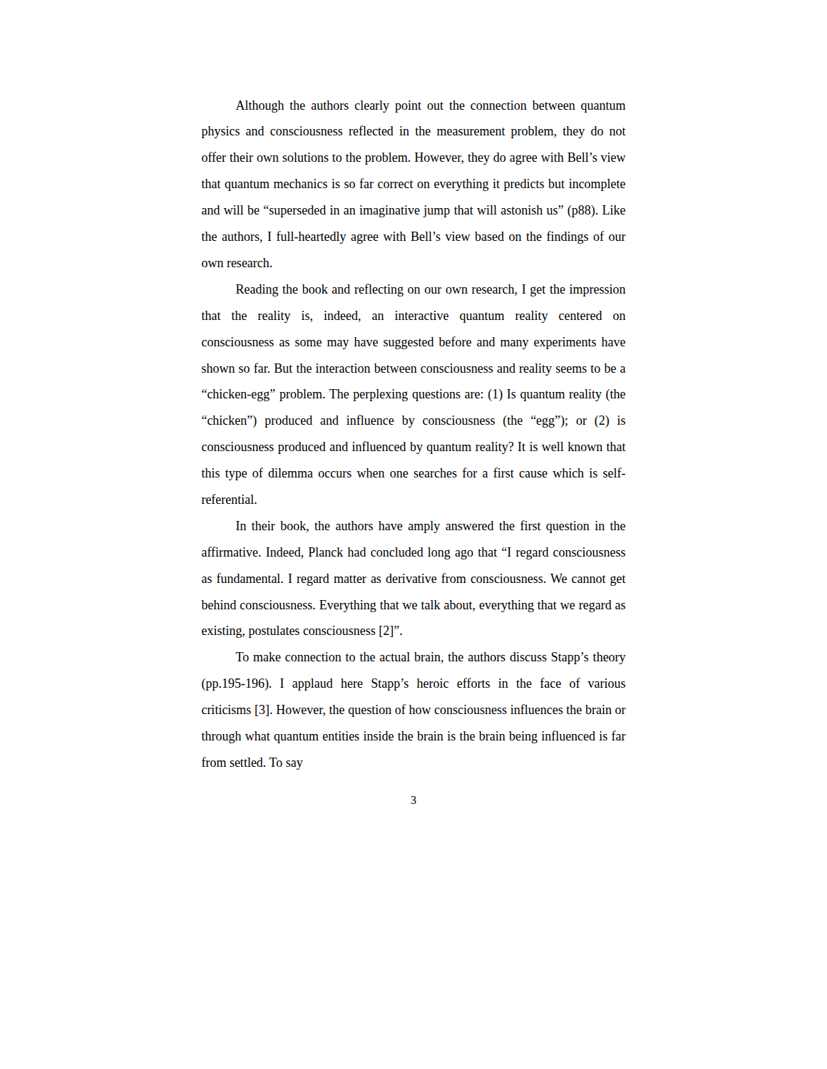Although the authors clearly point out the connection between quantum physics and consciousness reflected in the measurement problem, they do not offer their own solutions to the problem. However, they do agree with Bell’s view that quantum mechanics is so far correct on everything it predicts but incomplete and will be “superseded in an imaginative jump that will astonish us” (p88). Like the authors, I full-heartedly agree with Bell’s view based on the findings of our own research.
Reading the book and reflecting on our own research, I get the impression that the reality is, indeed, an interactive quantum reality centered on consciousness as some may have suggested before and many experiments have shown so far. But the interaction between consciousness and reality seems to be a “chicken-egg” problem. The perplexing questions are: (1) Is quantum reality (the “chicken”) produced and influence by consciousness (the “egg”); or (2) is consciousness produced and influenced by quantum reality? It is well known that this type of dilemma occurs when one searches for a first cause which is self-referential.
In their book, the authors have amply answered the first question in the affirmative. Indeed, Planck had concluded long ago that “I regard consciousness as fundamental. I regard matter as derivative from consciousness. We cannot get behind consciousness. Everything that we talk about, everything that we regard as existing, postulates consciousness [2]”.
To make connection to the actual brain, the authors discuss Stapp’s theory (pp.195-196). I applaud here Stapp’s heroic efforts in the face of various criticisms [3]. However, the question of how consciousness influences the brain or through what quantum entities inside the brain is the brain being influenced is far from settled. To say
3